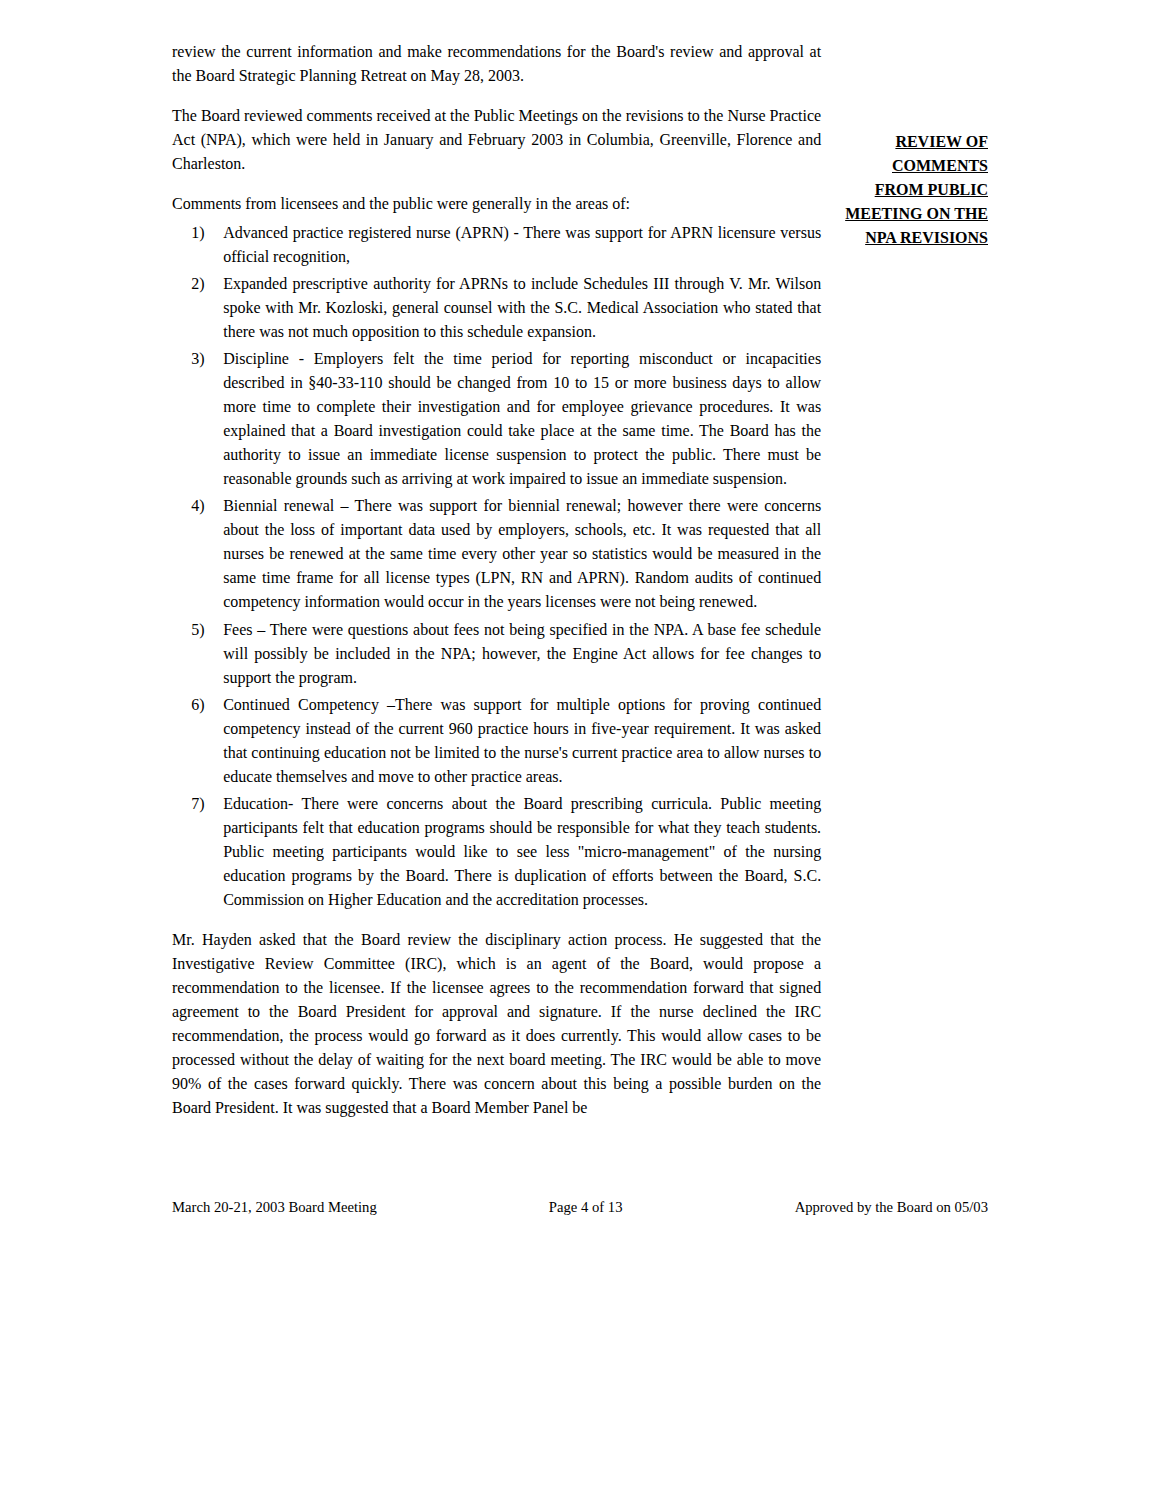review the current information and make recommendations for the Board's review and approval at the Board Strategic Planning Retreat on May 28, 2003.
The Board reviewed comments received at the Public Meetings on the revisions to the Nurse Practice Act (NPA), which were held in January and February 2003 in Columbia, Greenville, Florence and Charleston.
Comments from licensees and the public were generally in the areas of:
Advanced practice registered nurse (APRN) - There was support for APRN licensure versus official recognition,
Expanded prescriptive authority for APRNs to include Schedules III through V. Mr. Wilson spoke with Mr. Kozloski, general counsel with the S.C. Medical Association who stated that there was not much opposition to this schedule expansion.
Discipline - Employers felt the time period for reporting misconduct or incapacities described in §40-33-110 should be changed from 10 to 15 or more business days to allow more time to complete their investigation and for employee grievance procedures. It was explained that a Board investigation could take place at the same time. The Board has the authority to issue an immediate license suspension to protect the public. There must be reasonable grounds such as arriving at work impaired to issue an immediate suspension.
Biennial renewal – There was support for biennial renewal; however there were concerns about the loss of important data used by employers, schools, etc. It was requested that all nurses be renewed at the same time every other year so statistics would be measured in the same time frame for all license types (LPN, RN and APRN). Random audits of continued competency information would occur in the years licenses were not being renewed.
Fees – There were questions about fees not being specified in the NPA. A base fee schedule will possibly be included in the NPA; however, the Engine Act allows for fee changes to support the program.
Continued Competency –There was support for multiple options for proving continued competency instead of the current 960 practice hours in five-year requirement. It was asked that continuing education not be limited to the nurse's current practice area to allow nurses to educate themselves and move to other practice areas.
Education- There were concerns about the Board prescribing curricula. Public meeting participants felt that education programs should be responsible for what they teach students. Public meeting participants would like to see less "micro-management" of the nursing education programs by the Board. There is duplication of efforts between the Board, S.C. Commission on Higher Education and the accreditation processes.
Mr. Hayden asked that the Board review the disciplinary action process. He suggested that the Investigative Review Committee (IRC), which is an agent of the Board, would propose a recommendation to the licensee. If the licensee agrees to the recommendation forward that signed agreement to the Board President for approval and signature. If the nurse declined the IRC recommendation, the process would go forward as it does currently. This would allow cases to be processed without the delay of waiting for the next board meeting. The IRC would be able to move 90% of the cases forward quickly. There was concern about this being a possible burden on the Board President. It was suggested that a Board Member Panel be
REVIEW OF COMMENTS FROM PUBLIC MEETING ON THE NPA REVISIONS
March 20-21, 2003 Board Meeting Page 4 of 13 Approved by the Board on 05/03